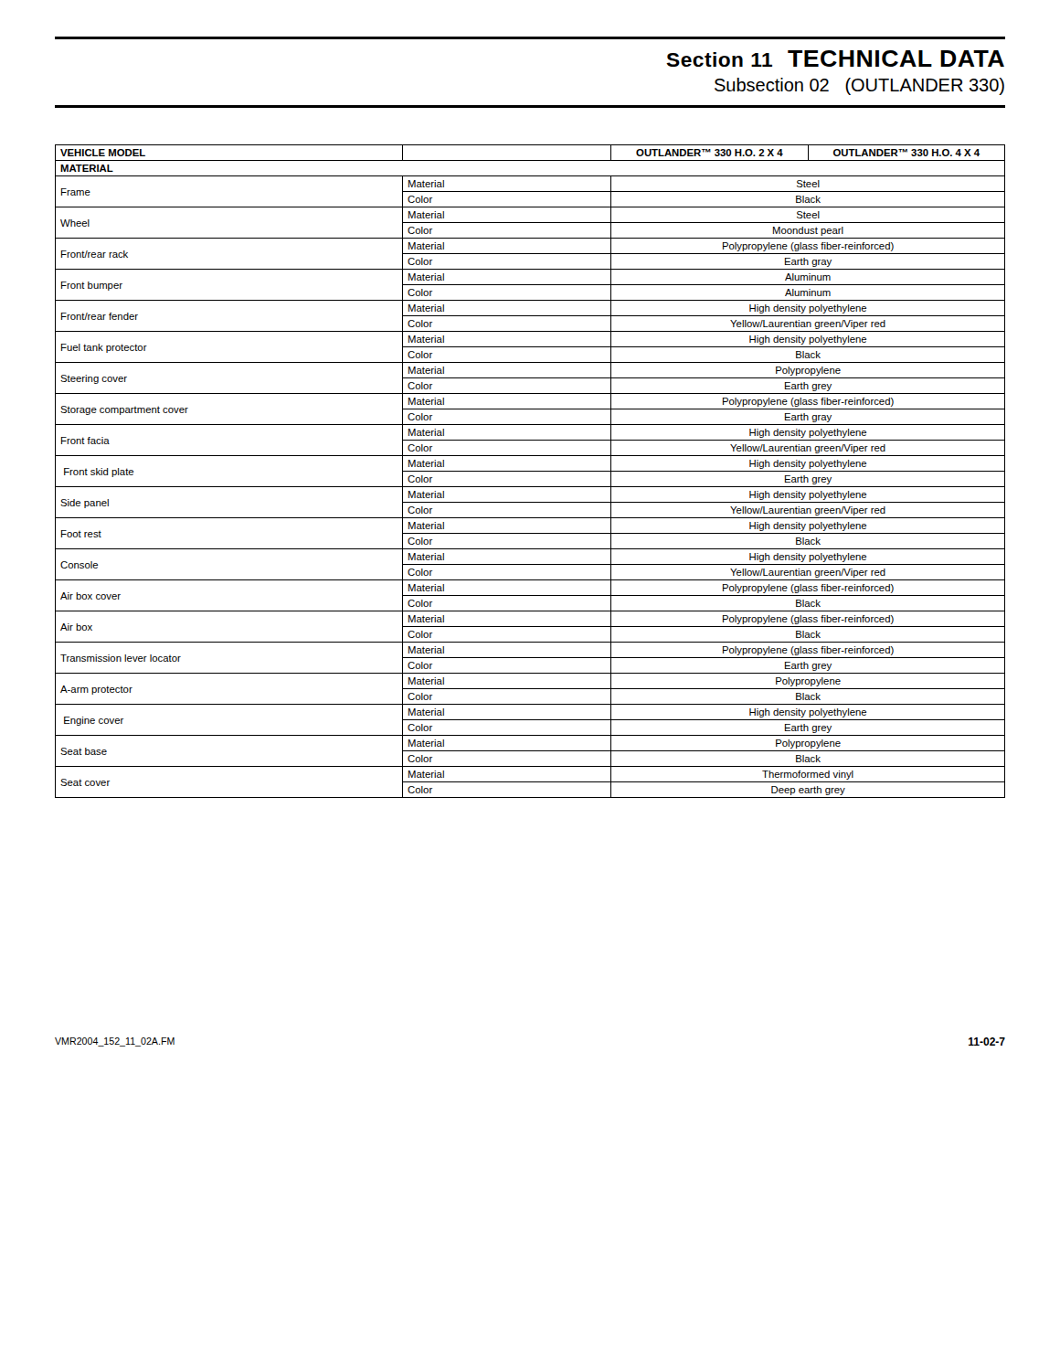Section 11 TECHNICAL DATA
Subsection 02 (OUTLANDER 330)
| VEHICLE MODEL | | OUTLANDER™ 330 H.O. 2 X 4 | OUTLANDER™ 330 H.O. 4 X 4 |
| MATERIAL |
| Frame | Material | Steel |
| Color | Black |
| Wheel | Material | Steel |
| Color | Moondust pearl |
| Front/rear rack | Material | Polypropylene (glass fiber-reinforced) |
| Color | Earth gray |
| Front bumper | Material | Aluminum |
| Color | Aluminum |
| Front/rear fender | Material | High density polyethylene |
| Color | Yellow/Laurentian green/Viper red |
| Fuel tank protector | Material | High density polyethylene |
| Color | Black |
| Steering cover | Material | Polypropylene |
| Color | Earth grey |
| Storage compartment cover | Material | Polypropylene (glass fiber-reinforced) |
| Color | Earth gray |
| Front facia | Material | High density polyethylene |
| Color | Yellow/Laurentian green/Viper red |
| Front skid plate | Material | High density polyethylene |
| Color | Earth grey |
| Side panel | Material | High density polyethylene |
| Color | Yellow/Laurentian green/Viper red |
| Foot rest | Material | High density polyethylene |
| Color | Black |
| Console | Material | High density polyethylene |
| Color | Yellow/Laurentian green/Viper red |
| Air box cover | Material | Polypropylene (glass fiber-reinforced) |
| Color | Black |
| Air box | Material | Polypropylene (glass fiber-reinforced) |
| Color | Black |
| Transmission lever locator | Material | Polypropylene (glass fiber-reinforced) |
| Color | Earth grey |
| A-arm protector | Material | Polypropylene |
| Color | Black |
| Engine cover | Material | High density polyethylene |
| Color | Earth grey |
| Seat base | Material | Polypropylene |
| Color | Black |
| Seat cover | Material | Thermoformed vinyl |
| Color | Deep earth grey |
VMR2004_152_11_02A.FM
11-02-7